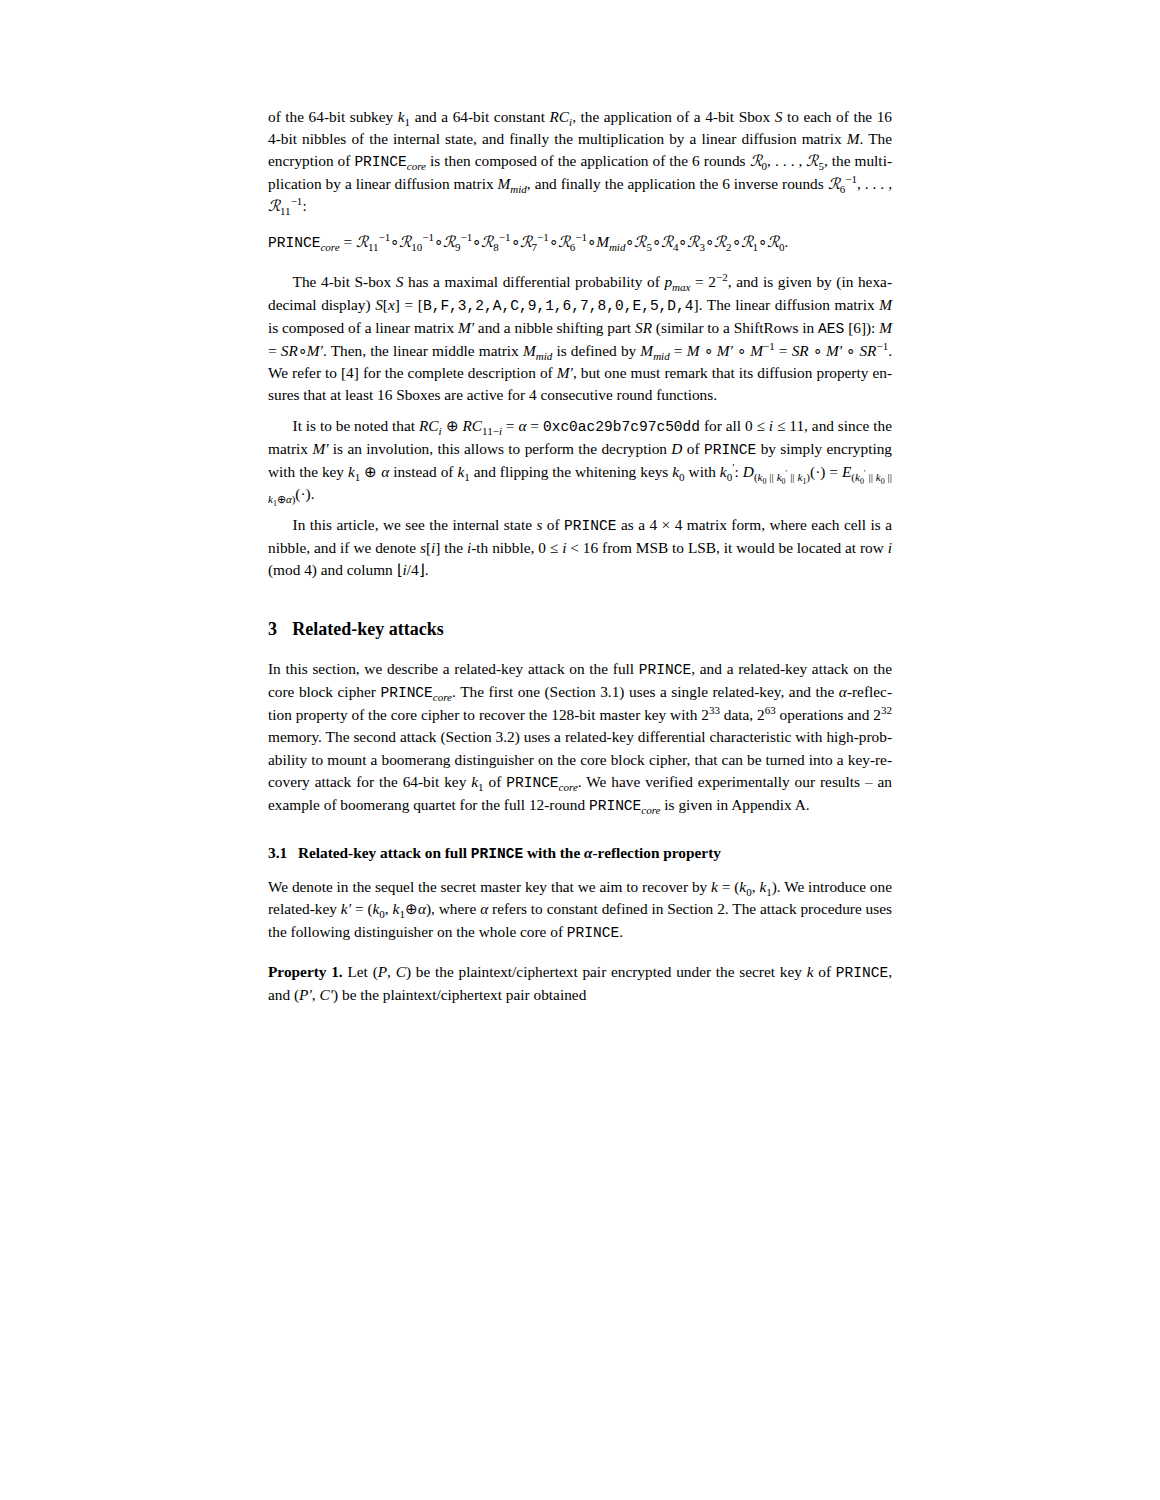of the 64-bit subkey k1 and a 64-bit constant RCi, the application of a 4-bit Sbox S to each of the 16 4-bit nibbles of the internal state, and finally the multiplication by a linear diffusion matrix M. The encryption of PRINCEcore is then composed of the application of the 6 rounds ℛ0, . . . , ℛ5, the multiplication by a linear diffusion matrix Mmid, and finally the application the 6 inverse rounds ℛ6−1, . . . , ℛ11−1:
PRINCEcore = ℛ11−1∘ℛ10−1∘ℛ9−1∘ℛ8−1∘ℛ7−1∘ℛ6−1∘Mmid∘ℛ5∘ℛ4∘ℛ3∘ℛ2∘ℛ1∘ℛ0.
The 4-bit S-box S has a maximal differential probability of pmax = 2−2, and is given by (in hexadecimal display) S[x] = [B,F,3,2,A,C,9,1,6,7,8,0,E,5,D,4]. The linear diffusion matrix M is composed of a linear matrix M′ and a nibble shifting part SR (similar to a ShiftRows in AES [6]): M = SR∘M′. Then, the linear middle matrix Mmid is defined by Mmid = M ∘ M′ ∘ M−1 = SR ∘ M′ ∘ SR−1. We refer to [4] for the complete description of M′, but one must remark that its diffusion property ensures that at least 16 Sboxes are active for 4 consecutive round functions.
It is to be noted that RCi ⊕ RC11−i = α = 0xc0ac29b7c97c50dd for all 0 ≤ i ≤ 11, and since the matrix M′ is an involution, this allows to perform the decryption D of PRINCE by simply encrypting with the key k1 ⊕ α instead of k1 and flipping the whitening keys k0 with k0′: D(k0 || k0′ || k1)(·) = E(k0′ || k0 || k1⊕α)(·).
In this article, we see the internal state s of PRINCE as a 4 × 4 matrix form, where each cell is a nibble, and if we denote s[i] the i-th nibble, 0 ≤ i < 16 from MSB to LSB, it would be located at row i (mod 4) and column ⌊i/4⌋.
3 Related-key attacks
In this section, we describe a related-key attack on the full PRINCE, and a related-key attack on the core block cipher PRINCEcore. The first one (Section 3.1) uses a single related-key, and the α-reflection property of the core cipher to recover the 128-bit master key with 233 data, 263 operations and 232 memory. The second attack (Section 3.2) uses a related-key differential characteristic with high-probability to mount a boomerang distinguisher on the core block cipher, that can be turned into a key-recovery attack for the 64-bit key k1 of PRINCEcore. We have verified experimentally our results – an example of boomerang quartet for the full 12-round PRINCEcore is given in Appendix A.
3.1 Related-key attack on full PRINCE with the α-reflection property
We denote in the sequel the secret master key that we aim to recover by k = (k0, k1). We introduce one related-key k′ = (k0, k1⊕α), where α refers to constant defined in Section 2. The attack procedure uses the following distinguisher on the whole core of PRINCE.
Property 1. Let (P, C) be the plaintext/ciphertext pair encrypted under the secret key k of PRINCE, and (P′, C′) be the plaintext/ciphertext pair obtained